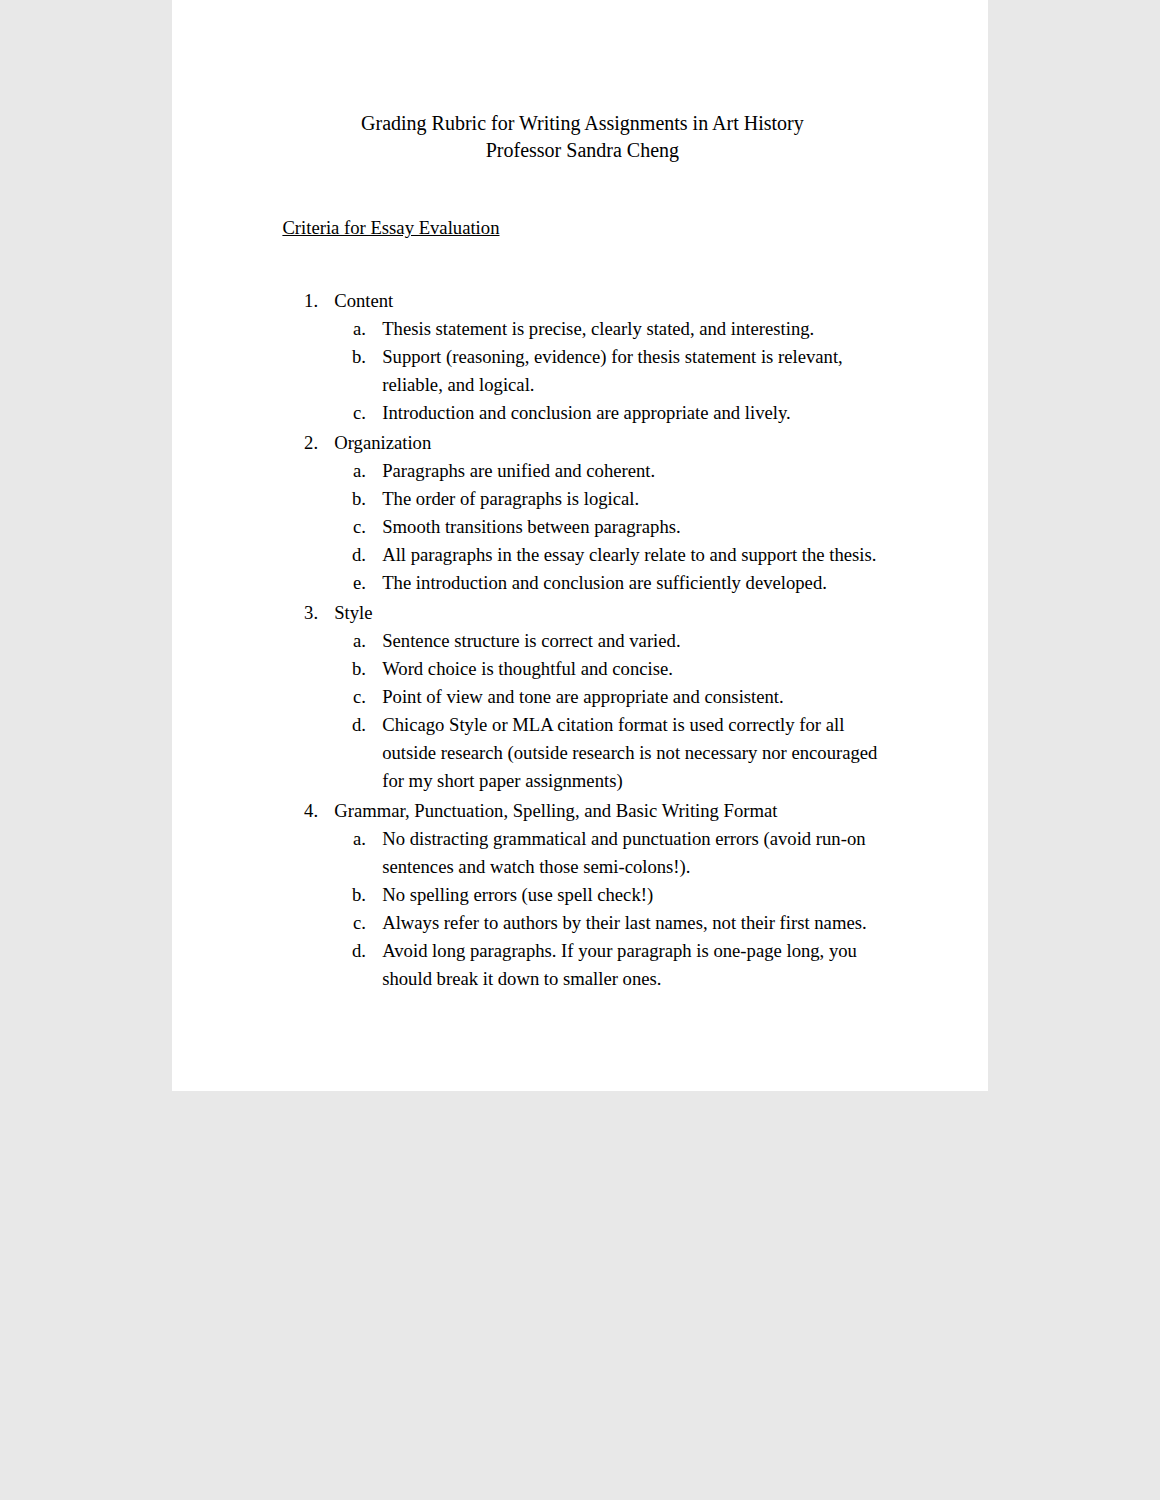Grading Rubric for Writing Assignments in Art History Professor Sandra Cheng
Criteria for Essay Evaluation
Content
Thesis statement is precise, clearly stated, and interesting.
Support (reasoning, evidence) for thesis statement is relevant, reliable, and logical.
Introduction and conclusion are appropriate and lively.
Organization
Paragraphs are unified and coherent.
The order of paragraphs is logical.
Smooth transitions between paragraphs.
All paragraphs in the essay clearly relate to and support the thesis.
The introduction and conclusion are sufficiently developed.
Style
Sentence structure is correct and varied.
Word choice is thoughtful and concise.
Point of view and tone are appropriate and consistent.
Chicago Style or MLA citation format is used correctly for all outside research (outside research is not necessary nor encouraged for my short paper assignments)
Grammar, Punctuation, Spelling, and Basic Writing Format
No distracting grammatical and punctuation errors (avoid run-on sentences and watch those semi-colons!).
No spelling errors (use spell check!)
Always refer to authors by their last names, not their first names.
Avoid long paragraphs. If your paragraph is one-page long, you should break it down to smaller ones.